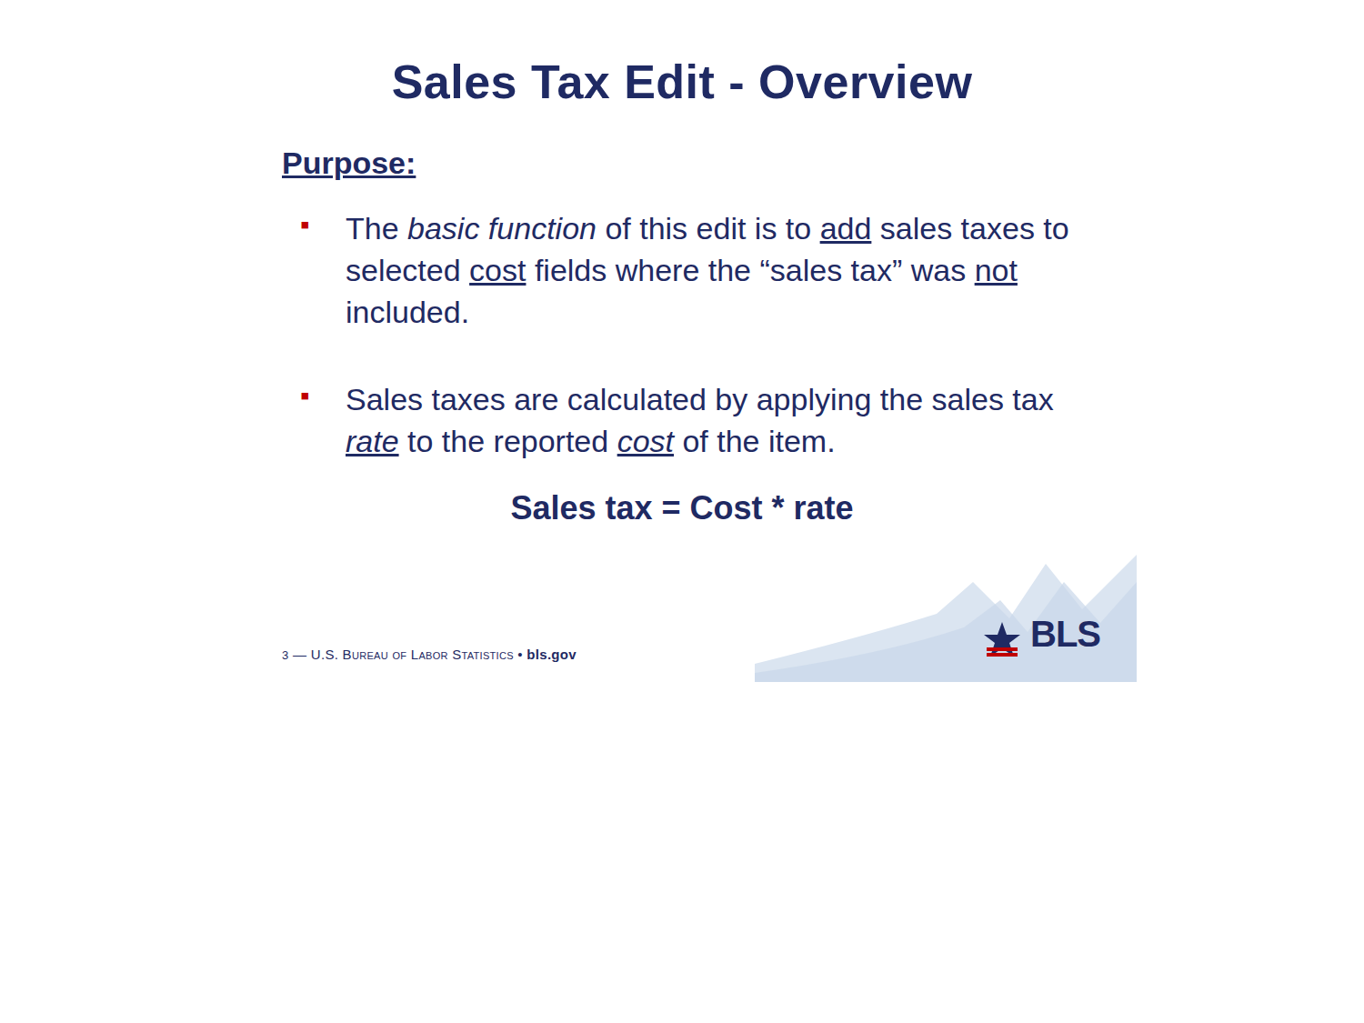Sales Tax Edit - Overview
Purpose:
The basic function of this edit is to add sales taxes to selected cost fields where the “sales tax” was not included.
Sales taxes are calculated by applying the sales tax rate to the reported cost of the item.
Sales tax = Cost * rate
BLS
3 — U.S. Bureau of Labor Statistics • bls.gov